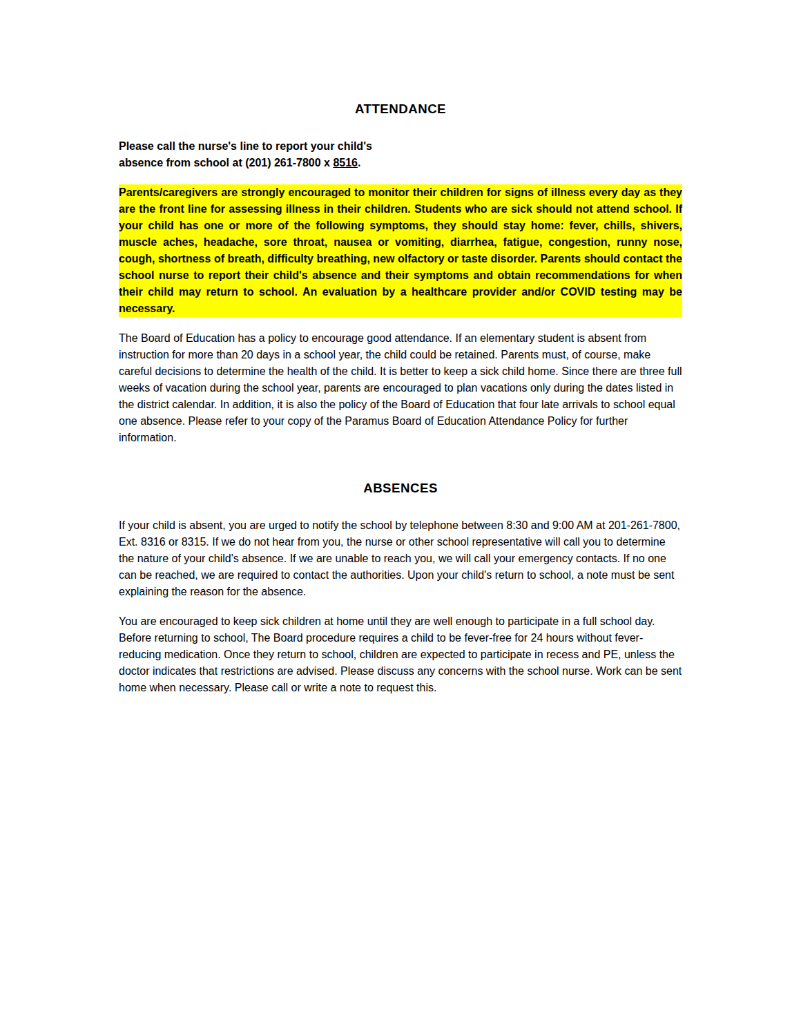ATTENDANCE
Please call the nurse's line to report your child's
absence from school at (201) 261-7800 x 8516.
Parents/caregivers are strongly encouraged to monitor their children for signs of illness every day as they are the front line for assessing illness in their children. Students who are sick should not attend school. If your child has one or more of the following symptoms, they should stay home: fever, chills, shivers, muscle aches, headache, sore throat, nausea or vomiting, diarrhea, fatigue, congestion, runny nose, cough, shortness of breath, difficulty breathing, new olfactory or taste disorder. Parents should contact the school nurse to report their child's absence and their symptoms and obtain recommendations for when their child may return to school. An evaluation by a healthcare provider and/or COVID testing may be necessary.
The Board of Education has a policy to encourage good attendance. If an elementary student is absent from instruction for more than 20 days in a school year, the child could be retained. Parents must, of course, make careful decisions to determine the health of the child. It is better to keep a sick child home. Since there are three full weeks of vacation during the school year, parents are encouraged to plan vacations only during the dates listed in the district calendar. In addition, it is also the policy of the Board of Education that four late arrivals to school equal one absence. Please refer to your copy of the Paramus Board of Education Attendance Policy for further information.
ABSENCES
If your child is absent, you are urged to notify the school by telephone between 8:30 and 9:00 AM at 201-261-7800, Ext. 8316 or 8315. If we do not hear from you, the nurse or other school representative will call you to determine the nature of your child's absence. If we are unable to reach you, we will call your emergency contacts. If no one can be reached, we are required to contact the authorities. Upon your child's return to school, a note must be sent explaining the reason for the absence.
You are encouraged to keep sick children at home until they are well enough to participate in a full school day. Before returning to school, The Board procedure requires a child to be fever-free for 24 hours without fever-reducing medication. Once they return to school, children are expected to participate in recess and PE, unless the doctor indicates that restrictions are advised. Please discuss any concerns with the school nurse. Work can be sent home when necessary. Please call or write a note to request this.